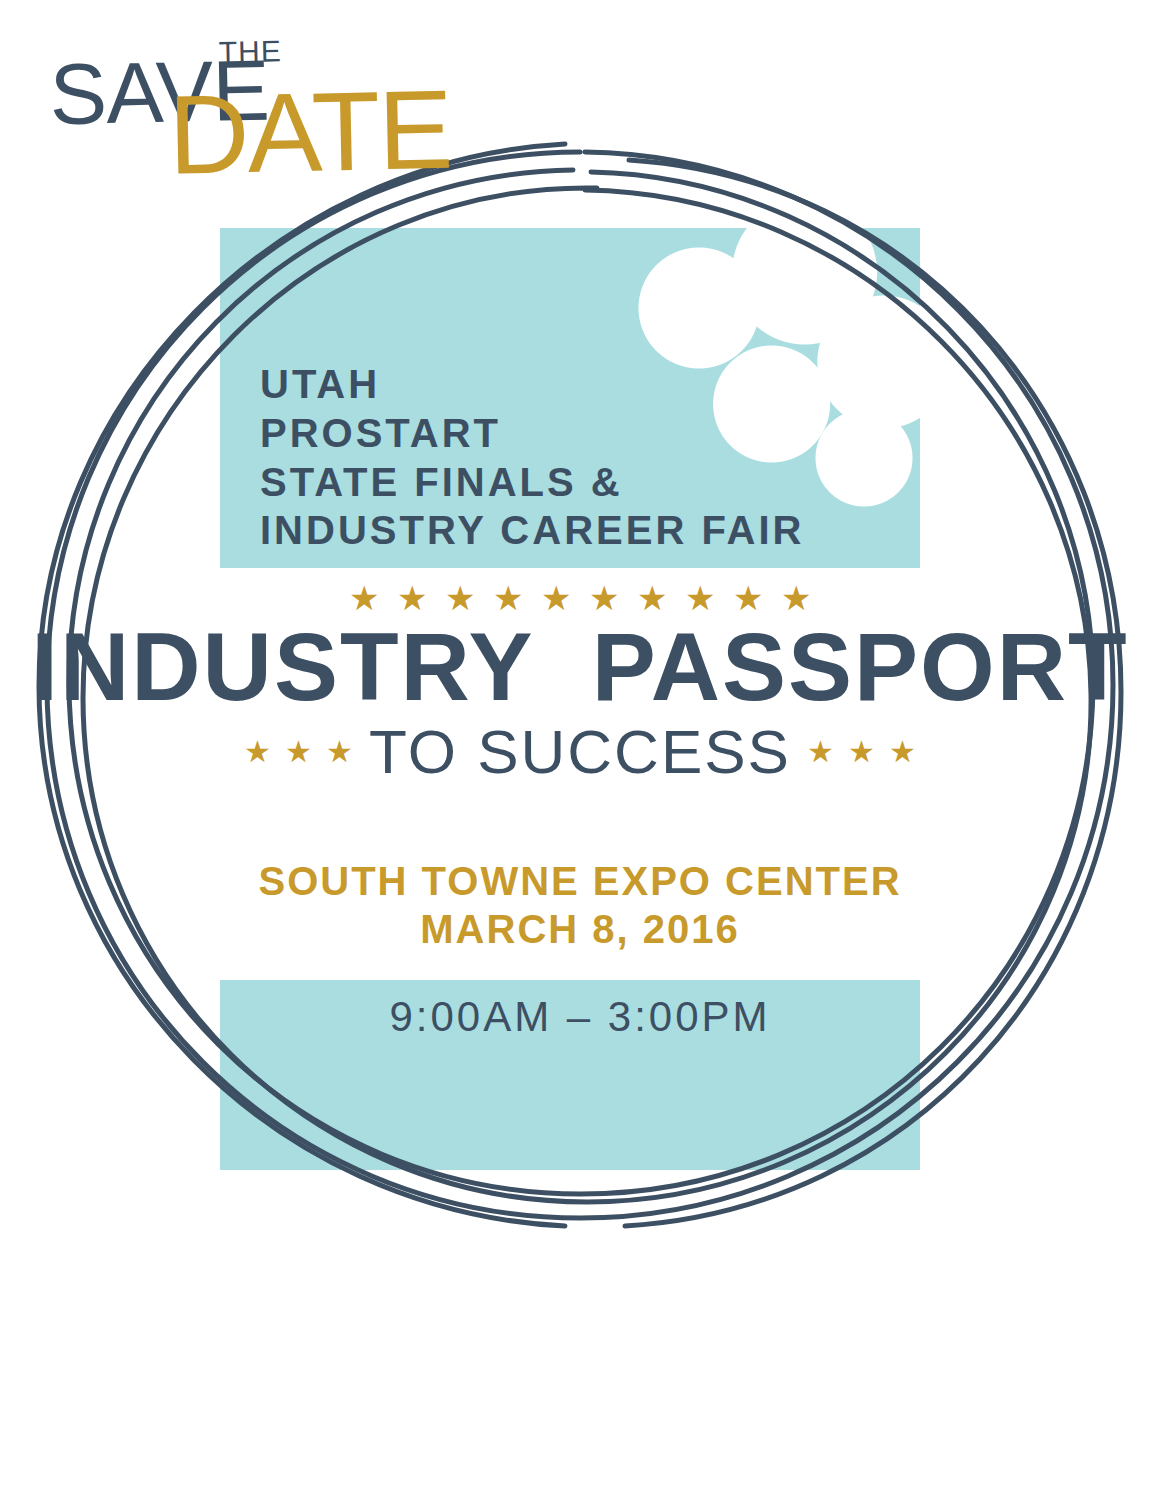THE SAVE DATE
Utah
ProStart
State Finals &
Industry Career Fair
★★★★★ ★★★★★
Industry Passport
★★★
To Success
★★★
South Towne Expo Center
March 8, 2016
9:00AM – 3:00PM